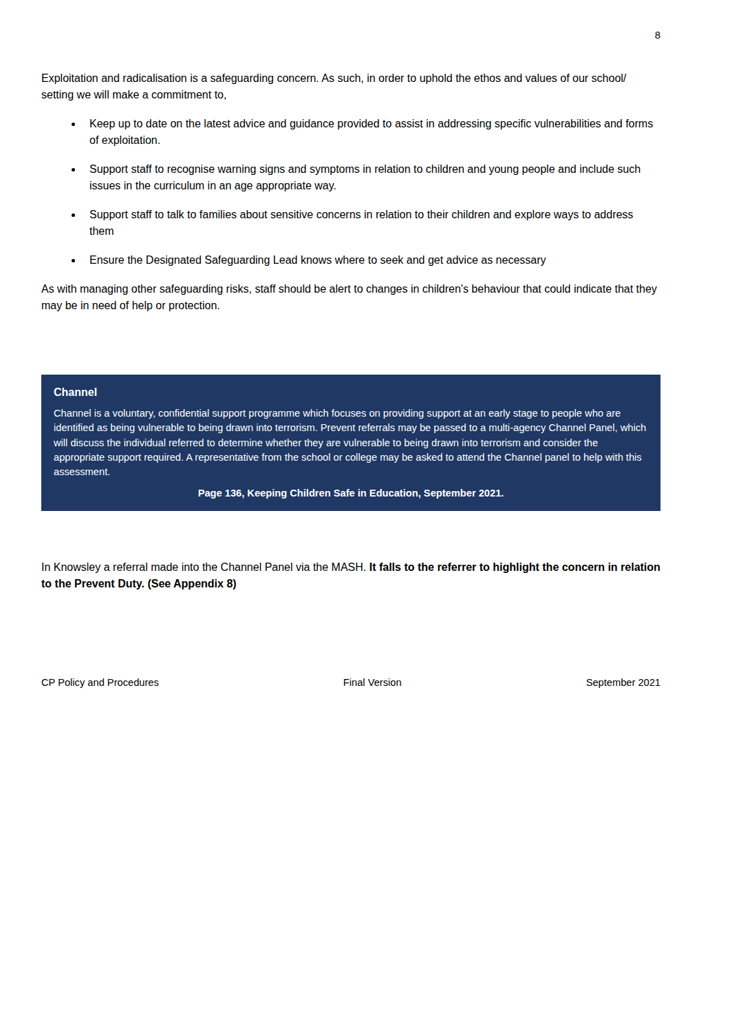8
Exploitation and radicalisation is a safeguarding concern. As such, in order to uphold the ethos and values of our school/ setting we will make a commitment to,
Keep up to date on the latest advice and guidance provided to assist in addressing specific vulnerabilities and forms of exploitation.
Support staff to recognise warning signs and symptoms in relation to children and young people and include such issues in the curriculum in an age appropriate way.
Support staff to talk to families about sensitive concerns in relation to their children and explore ways to address them
Ensure the Designated Safeguarding Lead knows where to seek and get advice as necessary
As with managing other safeguarding risks, staff should be alert to changes in children's behaviour that could indicate that they may be in need of help or protection.
Channel
Channel is a voluntary, confidential support programme which focuses on providing support at an early stage to people who are identified as being vulnerable to being drawn into terrorism. Prevent referrals may be passed to a multi-agency Channel Panel, which will discuss the individual referred to determine whether they are vulnerable to being drawn into terrorism and consider the appropriate support required. A representative from the school or college may be asked to attend the Channel panel to help with this assessment.
Page 136, Keeping Children Safe in Education, September 2021.
In Knowsley a referral made into the Channel Panel via the MASH. It falls to the referrer to highlight the concern in relation to the Prevent Duty. (See Appendix 8)
CP Policy and Procedures Final Version September 2021